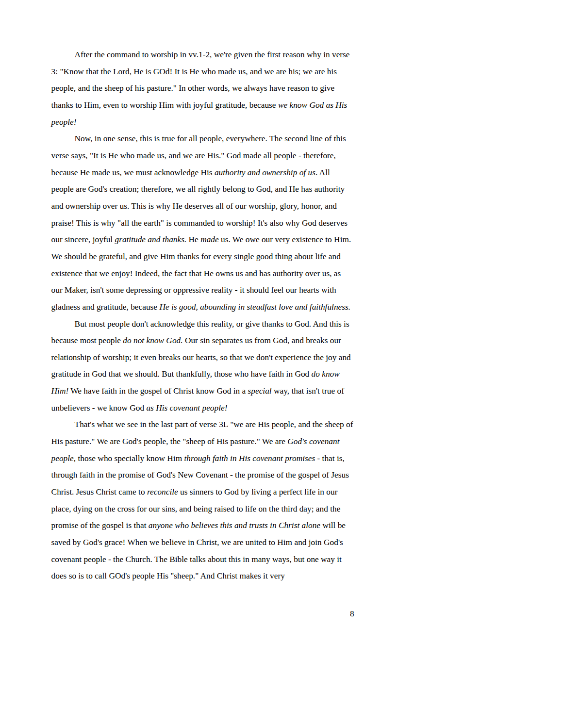After the command to worship in vv.1-2, we're given the first reason why in verse 3: "Know that the Lord, He is GOd! It is He who made us, and we are his; we are his people, and the sheep of his pasture." In other words, we always have reason to give thanks to Him, even to worship Him with joyful gratitude, because we know God as His people!
Now, in one sense, this is true for all people, everywhere. The second line of this verse says, "It is He who made us, and we are His." God made all people - therefore, because He made us, we must acknowledge His authority and ownership of us. All people are God's creation; therefore, we all rightly belong to God, and He has authority and ownership over us. This is why He deserves all of our worship, glory, honor, and praise! This is why "all the earth" is commanded to worship! It's also why God deserves our sincere, joyful gratitude and thanks. He made us. We owe our very existence to Him. We should be grateful, and give Him thanks for every single good thing about life and existence that we enjoy! Indeed, the fact that He owns us and has authority over us, as our Maker, isn't some depressing or oppressive reality - it should feel our hearts with gladness and gratitude, because He is good, abounding in steadfast love and faithfulness.
But most people don't acknowledge this reality, or give thanks to God. And this is because most people do not know God. Our sin separates us from God, and breaks our relationship of worship; it even breaks our hearts, so that we don't experience the joy and gratitude in God that we should. But thankfully, those who have faith in God do know Him! We have faith in the gospel of Christ know God in a special way, that isn't true of unbelievers - we know God as His covenant people!
That's what we see in the last part of verse 3L "we are His people, and the sheep of His pasture." We are God's people, the "sheep of His pasture." We are God's covenant people, those who specially know Him through faith in His covenant promises - that is, through faith in the promise of God's New Covenant - the promise of the gospel of Jesus Christ. Jesus Christ came to reconcile us sinners to God by living a perfect life in our place, dying on the cross for our sins, and being raised to life on the third day; and the promise of the gospel is that anyone who believes this and trusts in Christ alone will be saved by God's grace! When we believe in Christ, we are united to Him and join God's covenant people - the Church. The Bible talks about this in many ways, but one way it does so is to call GOd's people His "sheep." And Christ makes it very
8